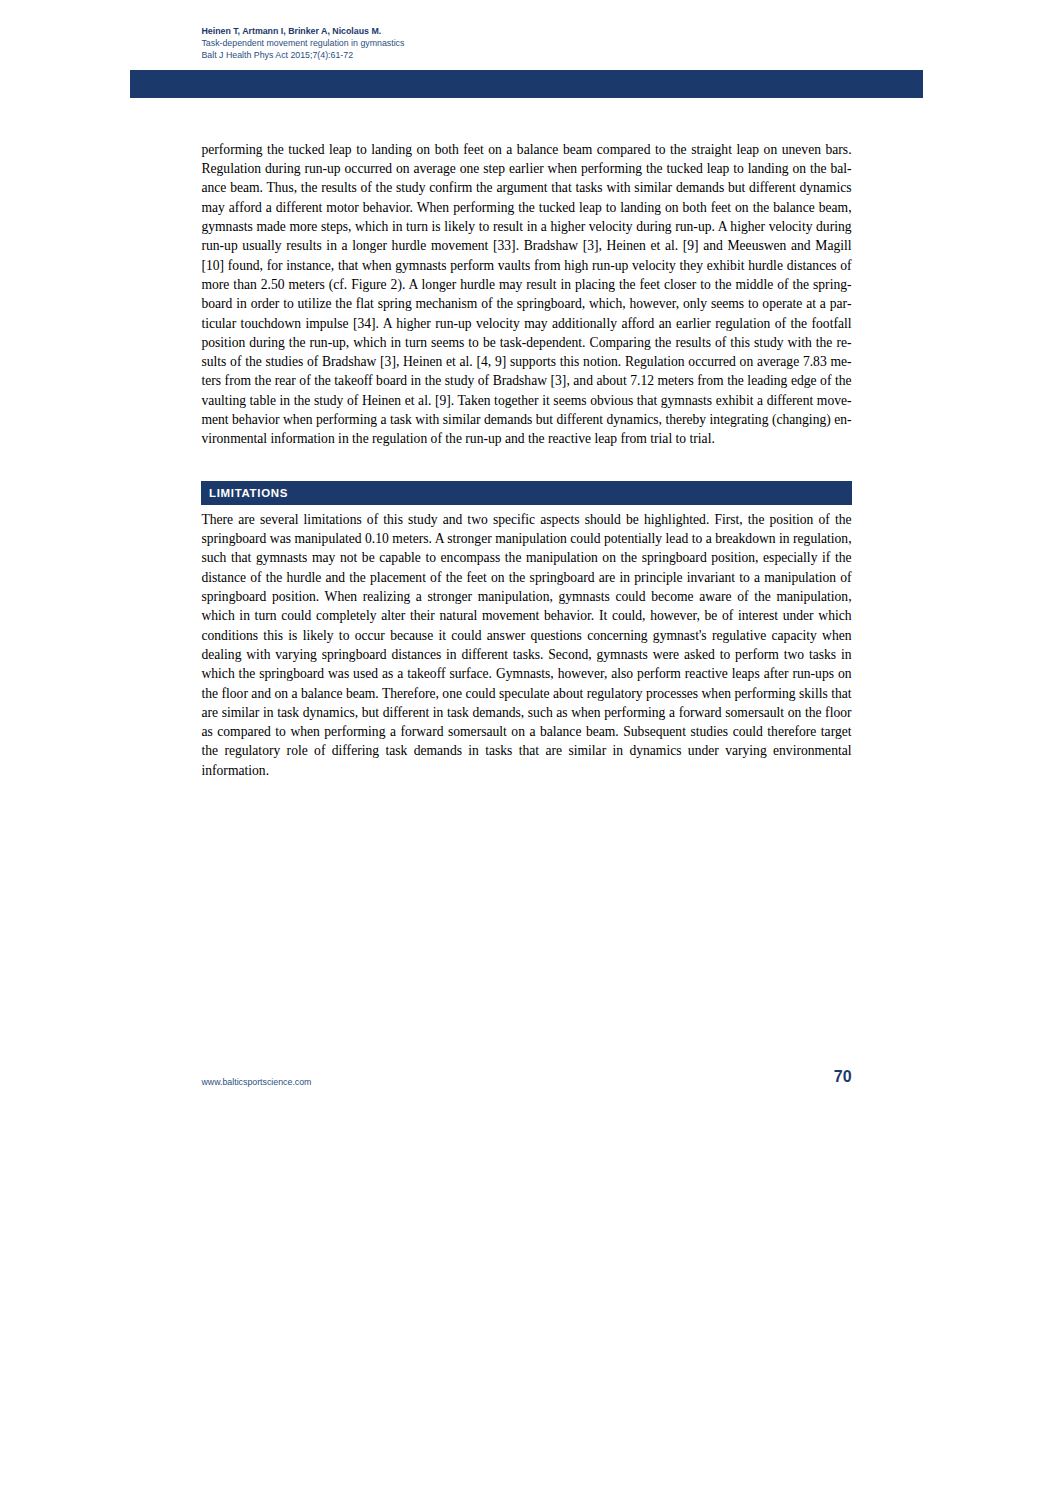Heinen T, Artmann I, Brinker A, Nicolaus M.
Task-dependent movement regulation in gymnastics
Balt J Health Phys Act 2015;7(4):61-72
performing the tucked leap to landing on both feet on a balance beam compared to the straight leap on uneven bars. Regulation during run-up occurred on average one step earlier when performing the tucked leap to landing on the balance beam. Thus, the results of the study confirm the argument that tasks with similar demands but different dynamics may afford a different motor behavior. When performing the tucked leap to landing on both feet on the balance beam, gymnasts made more steps, which in turn is likely to result in a higher velocity during run-up. A higher velocity during run-up usually results in a longer hurdle movement [33]. Bradshaw [3], Heinen et al. [9] and Meeuswen and Magill [10] found, for instance, that when gymnasts perform vaults from high run-up velocity they exhibit hurdle distances of more than 2.50 meters (cf. Figure 2). A longer hurdle may result in placing the feet closer to the middle of the springboard in order to utilize the flat spring mechanism of the springboard, which, however, only seems to operate at a particular touchdown impulse [34]. A higher run-up velocity may additionally afford an earlier regulation of the footfall position during the run-up, which in turn seems to be task-dependent. Comparing the results of this study with the results of the studies of Bradshaw [3], Heinen et al. [4, 9] supports this notion. Regulation occurred on average 7.83 meters from the rear of the takeoff board in the study of Bradshaw [3], and about 7.12 meters from the leading edge of the vaulting table in the study of Heinen et al. [9]. Taken together it seems obvious that gymnasts exhibit a different movement behavior when performing a task with similar demands but different dynamics, thereby integrating (changing) environmental information in the regulation of the run-up and the reactive leap from trial to trial.
LIMITATIONS
There are several limitations of this study and two specific aspects should be highlighted. First, the position of the springboard was manipulated 0.10 meters. A stronger manipulation could potentially lead to a breakdown in regulation, such that gymnasts may not be capable to encompass the manipulation on the springboard position, especially if the distance of the hurdle and the placement of the feet on the springboard are in principle invariant to a manipulation of springboard position. When realizing a stronger manipulation, gymnasts could become aware of the manipulation, which in turn could completely alter their natural movement behavior. It could, however, be of interest under which conditions this is likely to occur because it could answer questions concerning gymnast's regulative capacity when dealing with varying springboard distances in different tasks. Second, gymnasts were asked to perform two tasks in which the springboard was used as a takeoff surface. Gymnasts, however, also perform reactive leaps after run-ups on the floor and on a balance beam. Therefore, one could speculate about regulatory processes when performing skills that are similar in task dynamics, but different in task demands, such as when performing a forward somersault on the floor as compared to when performing a forward somersault on a balance beam. Subsequent studies could therefore target the regulatory role of differing task demands in tasks that are similar in dynamics under varying environmental information.
www.balticsportscience.com
70